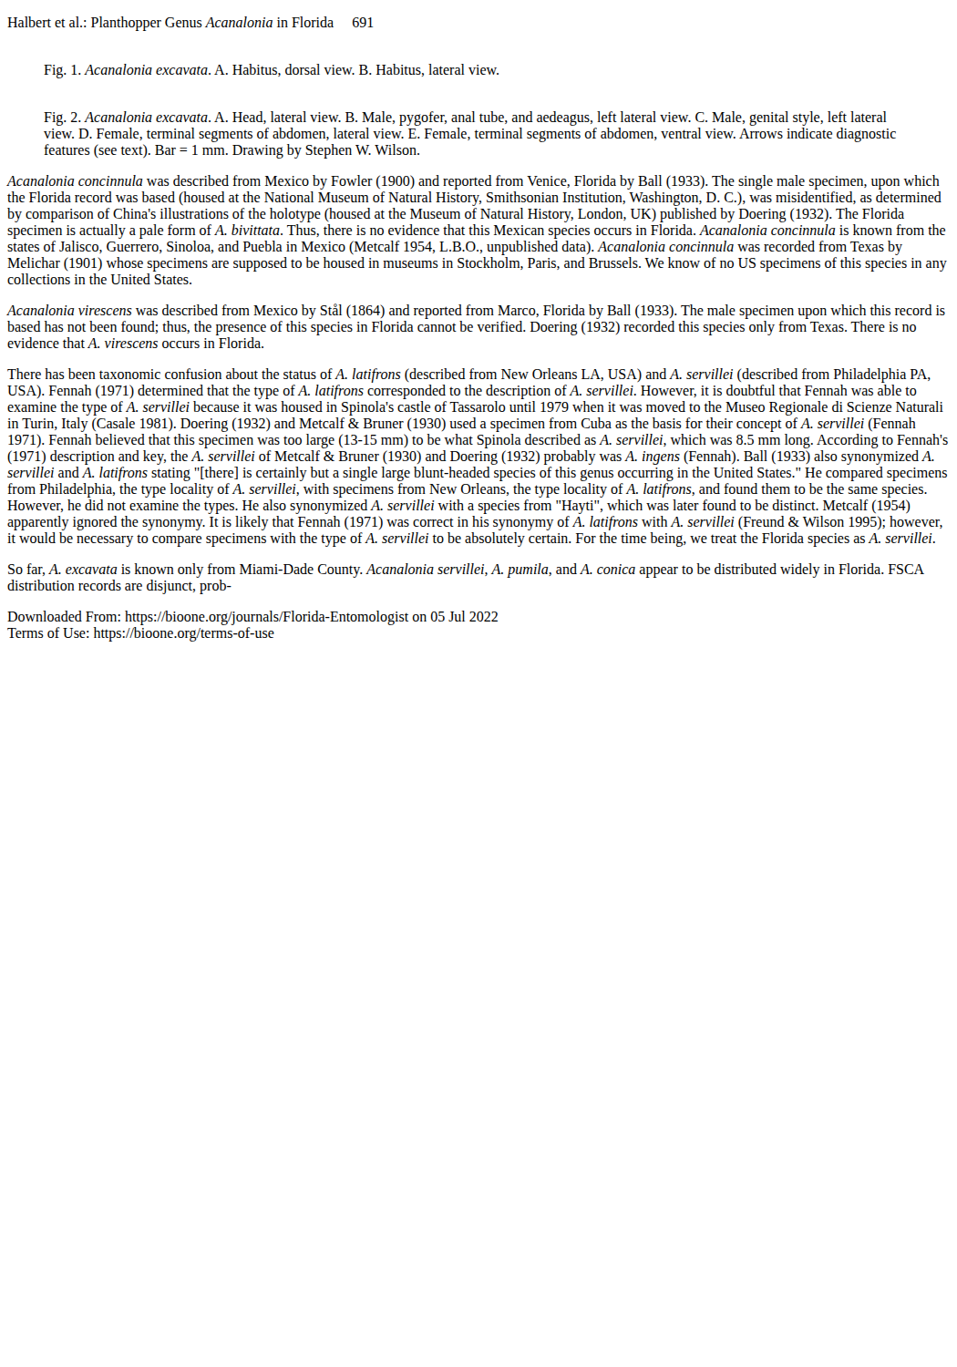Halbert et al.: Planthopper Genus Acanalonia in Florida 691
Fig. 1. Acanalonia excavata. A. Habitus, dorsal view. B. Habitus, lateral view.
Fig. 2. Acanalonia excavata. A. Head, lateral view. B. Male, pygofer, anal tube, and aedeagus, left lateral view. C. Male, genital style, left lateral view. D. Female, terminal segments of abdomen, lateral view. E. Female, terminal segments of abdomen, ventral view. Arrows indicate diagnostic features (see text). Bar = 1 mm. Drawing by Stephen W. Wilson.
Acanalonia concinnula was described from Mexico by Fowler (1900) and reported from Venice, Florida by Ball (1933). The single male specimen, upon which the Florida record was based (housed at the National Museum of Natural History, Smithsonian Institution, Washington, D. C.), was misidentified, as determined by comparison of China's illustrations of the holotype (housed at the Museum of Natural History, London, UK) published by Doering (1932). The Florida specimen is actually a pale form of A. bivittata. Thus, there is no evidence that this Mexican species occurs in Florida. Acanalonia concinnula is known from the states of Jalisco, Guerrero, Sinoloa, and Puebla in Mexico (Metcalf 1954, L.B.O., unpublished data). Acanalonia concinnula was recorded from Texas by Melichar (1901) whose specimens are supposed to be housed in museums in Stockholm, Paris, and Brussels. We know of no US specimens of this species in any collections in the United States.
Acanalonia virescens was described from Mexico by Stål (1864) and reported from Marco, Florida by Ball (1933). The male specimen upon which this record is based has not been found; thus, the presence of this species in Florida cannot be verified. Doering (1932) recorded this species only from Texas. There is no evidence that A. virescens occurs in Florida.
There has been taxonomic confusion about the status of A. latifrons (described from New Orleans LA, USA) and A. servillei (described from Philadelphia PA, USA). Fennah (1971) determined that the type of A. latifrons corresponded to the description of A. servillei. However, it is doubtful that Fennah was able to examine the type of A. servillei because it was housed in Spinola's castle of Tassarolo until 1979 when it was moved to the Museo Regionale di Scienze Naturali in Turin, Italy (Casale 1981). Doering (1932) and Metcalf & Bruner (1930) used a specimen from Cuba as the basis for their concept of A. servillei (Fennah 1971). Fennah believed that this specimen was too large (13-15 mm) to be what Spinola described as A. servillei, which was 8.5 mm long. According to Fennah's (1971) description and key, the A. servillei of Metcalf & Bruner (1930) and Doering (1932) probably was A. ingens (Fennah). Ball (1933) also synonymized A. servillei and A. latifrons stating "[there] is certainly but a single large blunt-headed species of this genus occurring in the United States." He compared specimens from Philadelphia, the type locality of A. servillei, with specimens from New Orleans, the type locality of A. latifrons, and found them to be the same species. However, he did not examine the types. He also synonymized A. servillei with a species from "Hayti", which was later found to be distinct. Metcalf (1954) apparently ignored the synonymy. It is likely that Fennah (1971) was correct in his synonymy of A. latifrons with A. servillei (Freund & Wilson 1995); however, it would be necessary to compare specimens with the type of A. servillei to be absolutely certain. For the time being, we treat the Florida species as A. servillei.
So far, A. excavata is known only from Miami-Dade County. Acanalonia servillei, A. pumila, and A. conica appear to be distributed widely in Florida. FSCA distribution records are disjunct, prob-
Downloaded From: https://bioone.org/journals/Florida-Entomologist on 05 Jul 2022
Terms of Use: https://bioone.org/terms-of-use